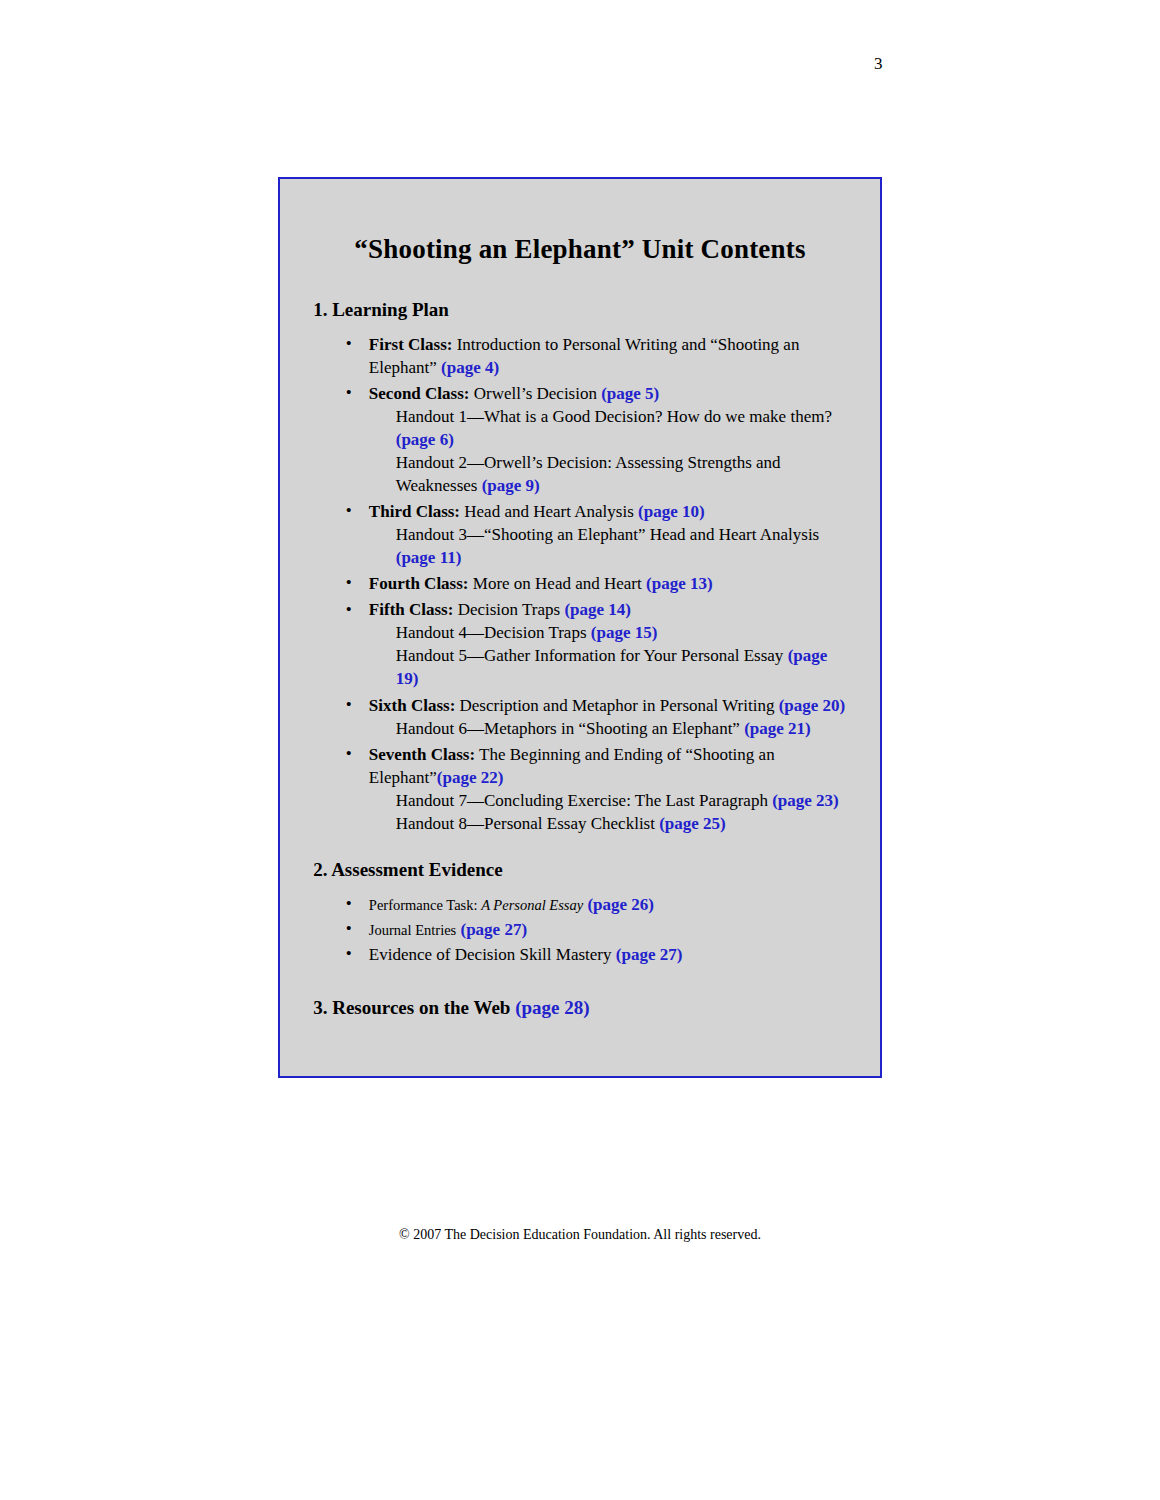3
“Shooting an Elephant” Unit Contents
1. Learning Plan
First Class: Introduction to Personal Writing and “Shooting an Elephant” (page 4)
Second Class: Orwell’s Decision (page 5) Handout 1—What is a Good Decision? How do we make them? (page 6) Handout 2—Orwell’s Decision: Assessing Strengths and Weaknesses (page 9)
Third Class: Head and Heart Analysis (page 10) Handout 3—“Shooting an Elephant” Head and Heart Analysis (page 11)
Fourth Class: More on Head and Heart (page 13)
Fifth Class: Decision Traps (page 14) Handout 4—Decision Traps (page 15) Handout 5—Gather Information for Your Personal Essay (page 19)
Sixth Class: Description and Metaphor in Personal Writing (page 20) Handout 6—Metaphors in “Shooting an Elephant” (page 21)
Seventh Class: The Beginning and Ending of “Shooting an Elephant”(page 22) Handout 7—Concluding Exercise: The Last Paragraph (page 23) Handout 8—Personal Essay Checklist (page 25)
2. Assessment Evidence
Performance Task: A Personal Essay (page 26)
Journal Entries (page 27)
Evidence of Decision Skill Mastery (page 27)
3. Resources on the Web (page 28)
© 2007 The Decision Education Foundation. All rights reserved.